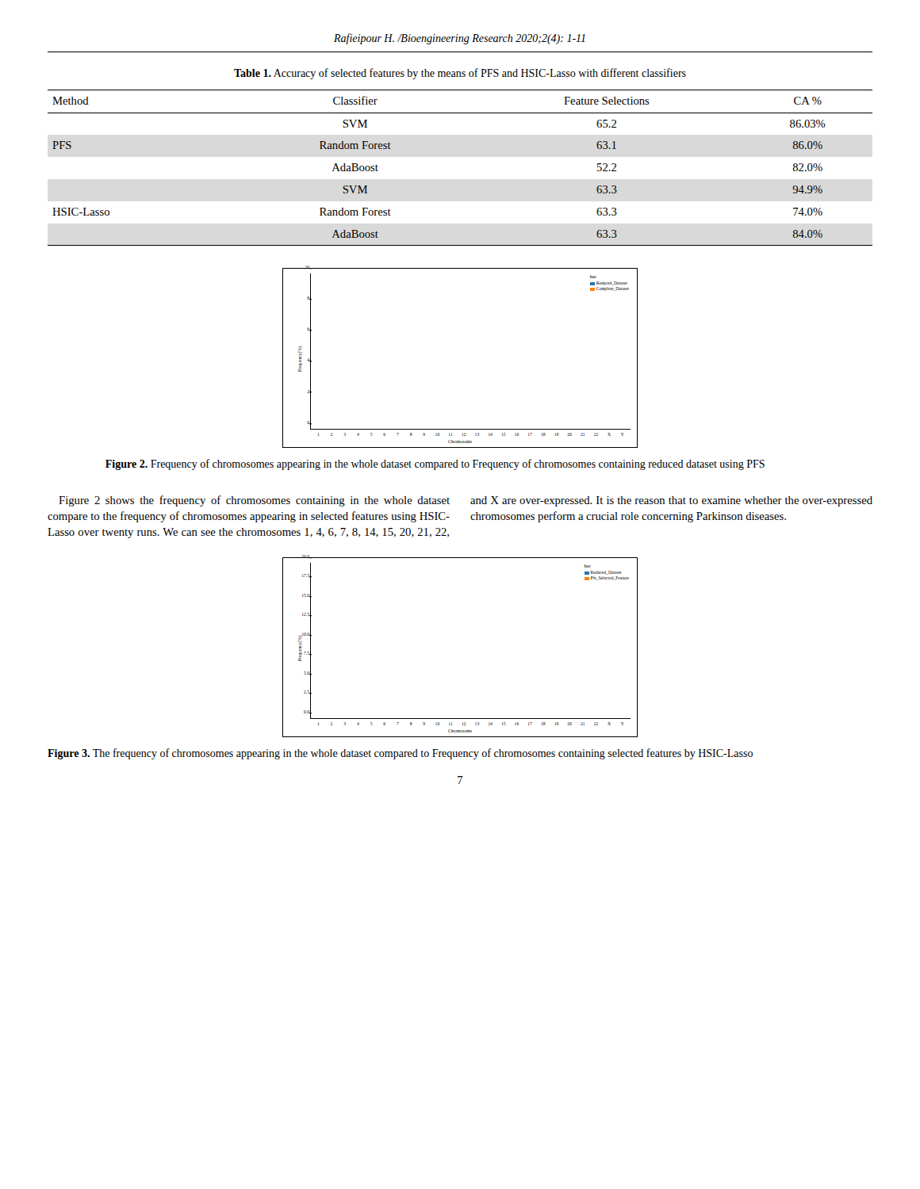Rafieipour H. /Bioengineering Research 2020;2(4): 1-11
Table 1. Accuracy of selected features by the means of PFS and HSIC-Lasso with different classifiers
| Method | Classifier | Feature Selections | CA % |
| --- | --- | --- | --- |
| | SVM | 65.2 | 86.03% |
| PFS | Random Forest | 63.1 | 86.0% |
| | AdaBoost | 52.2 | 82.0% |
| | SVM | 63.3 | 94.9% |
| HSIC-Lasso | Random Forest | 63.3 | 74.0% |
| | AdaBoost | 63.3 | 84.0% |
hue
Reduced_Dataset
Complete_Dataset
Frequency(%)
10
8
6
4
2
0
12345678910111213141516171819202122 XY
Chromosome
Figure 2. Frequency of chromosomes appearing in the whole dataset compared to Frequency of chromosomes containing reduced dataset using PFS
Figure 2 shows the frequency of chromosomes containing in the whole dataset compare to the frequency of chromosomes appearing in selected features using HSIC-Lasso over twenty runs. We can see the chromosomes 1, 4, 6, 7, 8, 14, 15, 20, 21, 22, and X are over-expressed. It is the reason that to examine whether the over-expressed chromosomes perform a crucial role concerning Parkinson diseases.
hue
Reduced_Dataset
Pfs_Selected_Feature
Frequency(%)
20.0
17.5
15.0
12.5
10.0
7.5
5.0
2.5
0.0
12345678910111213141516171819202122 XY
Chromosome
Figure 3. The frequency of chromosomes appearing in the whole dataset compared to Frequency of chromosomes containing selected features by HSIC-Lasso
7